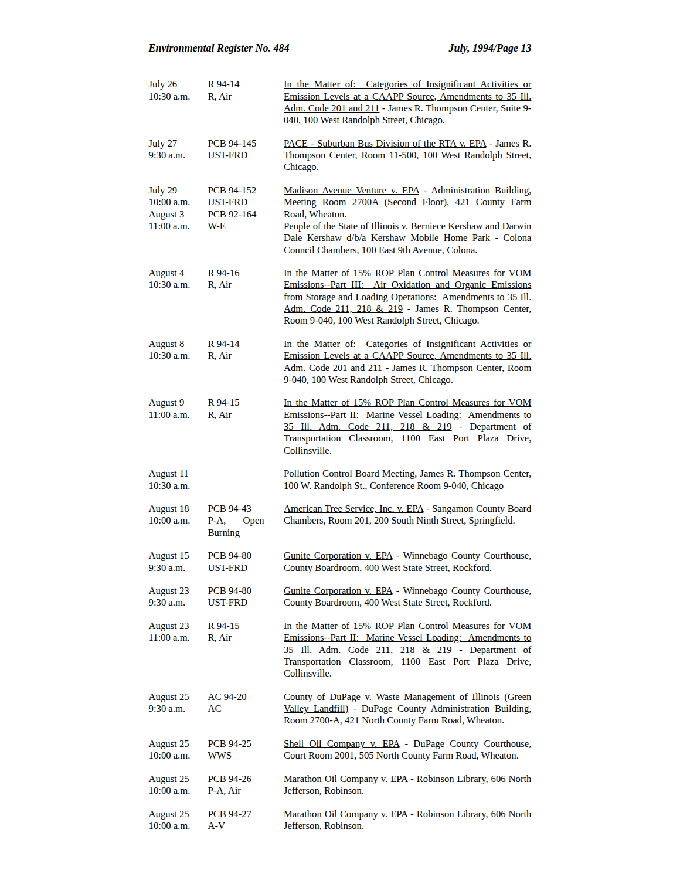Environmental Register No. 484
July, 1994/Page 13
| July 26 10:30 a.m. | R 94-14 R, Air | In the Matter of: Categories of Insignificant Activities or Emission Levels at a CAAPP Source, Amendments to 35 Ill. Adm. Code 201 and 211 - James R. Thompson Center, Suite 9-040, 100 West Randolph Street, Chicago. |
| July 27 9:30 a.m. | PCB 94-145 UST-FRD | PACE - Suburban Bus Division of the RTA v. EPA - James R. Thompson Center, Room 11-500, 100 West Randolph Street, Chicago. |
| July 29 10:00 a.m. August 3 11:00 a.m. | PCB 94-152 UST-FRD PCB 92-164 W-E | Madison Avenue Venture v. EPA - Administration Building, Meeting Room 2700A (Second Floor), 421 County Farm Road, Wheaton. People of the State of Illinois v. Berniece Kershaw and Darwin Dale Kershaw d/b/a Kershaw Mobile Home Park - Colona Council Chambers, 100 East 9th Avenue, Colona. |
| August 4 10:30 a.m. | R 94-16 R, Air | In the Matter of 15% ROP Plan Control Measures for VOM Emissions--Part III: Air Oxidation and Organic Emissions from Storage and Loading Operations: Amendments to 35 Ill. Adm. Code 211, 218 & 219 - James R. Thompson Center, Room 9-040, 100 West Randolph Street, Chicago. |
| August 8 10:30 a.m. | R 94-14 R, Air | In the Matter of: Categories of Insignificant Activities or Emission Levels at a CAAPP Source, Amendments to 35 Ill. Adm. Code 201 and 211 - James R. Thompson Center, Room 9-040, 100 West Randolph Street, Chicago. |
| August 9 11:00 a.m. | R 94-15 R, Air | In the Matter of 15% ROP Plan Control Measures for VOM Emissions--Part II: Marine Vessel Loading: Amendments to 35 Ill. Adm. Code 211, 218 & 219 - Department of Transportation Classroom, 1100 East Port Plaza Drive, Collinsville. |
| August 11 10:30 a.m. | | Pollution Control Board Meeting, James R. Thompson Center, 100 W. Randolph St., Conference Room 9-040, Chicago |
| August 18 10:00 a.m. | PCB 94-43 P-A, Open Burning | American Tree Service, Inc. v. EPA - Sangamon County Board Chambers, Room 201, 200 South Ninth Street, Springfield. |
| August 15 9:30 a.m. | PCB 94-80 UST-FRD | Gunite Corporation v. EPA - Winnebago County Courthouse, County Boardroom, 400 West State Street, Rockford. |
| August 23 9:30 a.m. | PCB 94-80 UST-FRD | Gunite Corporation v. EPA - Winnebago County Courthouse, County Boardroom, 400 West State Street, Rockford. |
| August 23 11:00 a.m. | R 94-15 R, Air | In the Matter of 15% ROP Plan Control Measures for VOM Emissions--Part II: Marine Vessel Loading: Amendments to 35 Ill. Adm. Code 211, 218 & 219 - Department of Transportation Classroom, 1100 East Port Plaza Drive, Collinsville. |
| August 25 9:30 a.m. | AC 94-20 AC | County of DuPage v. Waste Management of Illinois (Green Valley Landfill) - DuPage County Administration Building, Room 2700-A, 421 North County Farm Road, Wheaton. |
| August 25 10:00 a.m. | PCB 94-25 WWS | Shell Oil Company v. EPA - DuPage County Courthouse, Court Room 2001, 505 North County Farm Road, Wheaton. |
| August 25 10:00 a.m. | PCB 94-26 P-A, Air | Marathon Oil Company v. EPA - Robinson Library, 606 North Jefferson, Robinson. |
| August 25 10:00 a.m. | PCB 94-27 A-V | Marathon Oil Company v. EPA - Robinson Library, 606 North Jefferson, Robinson. |